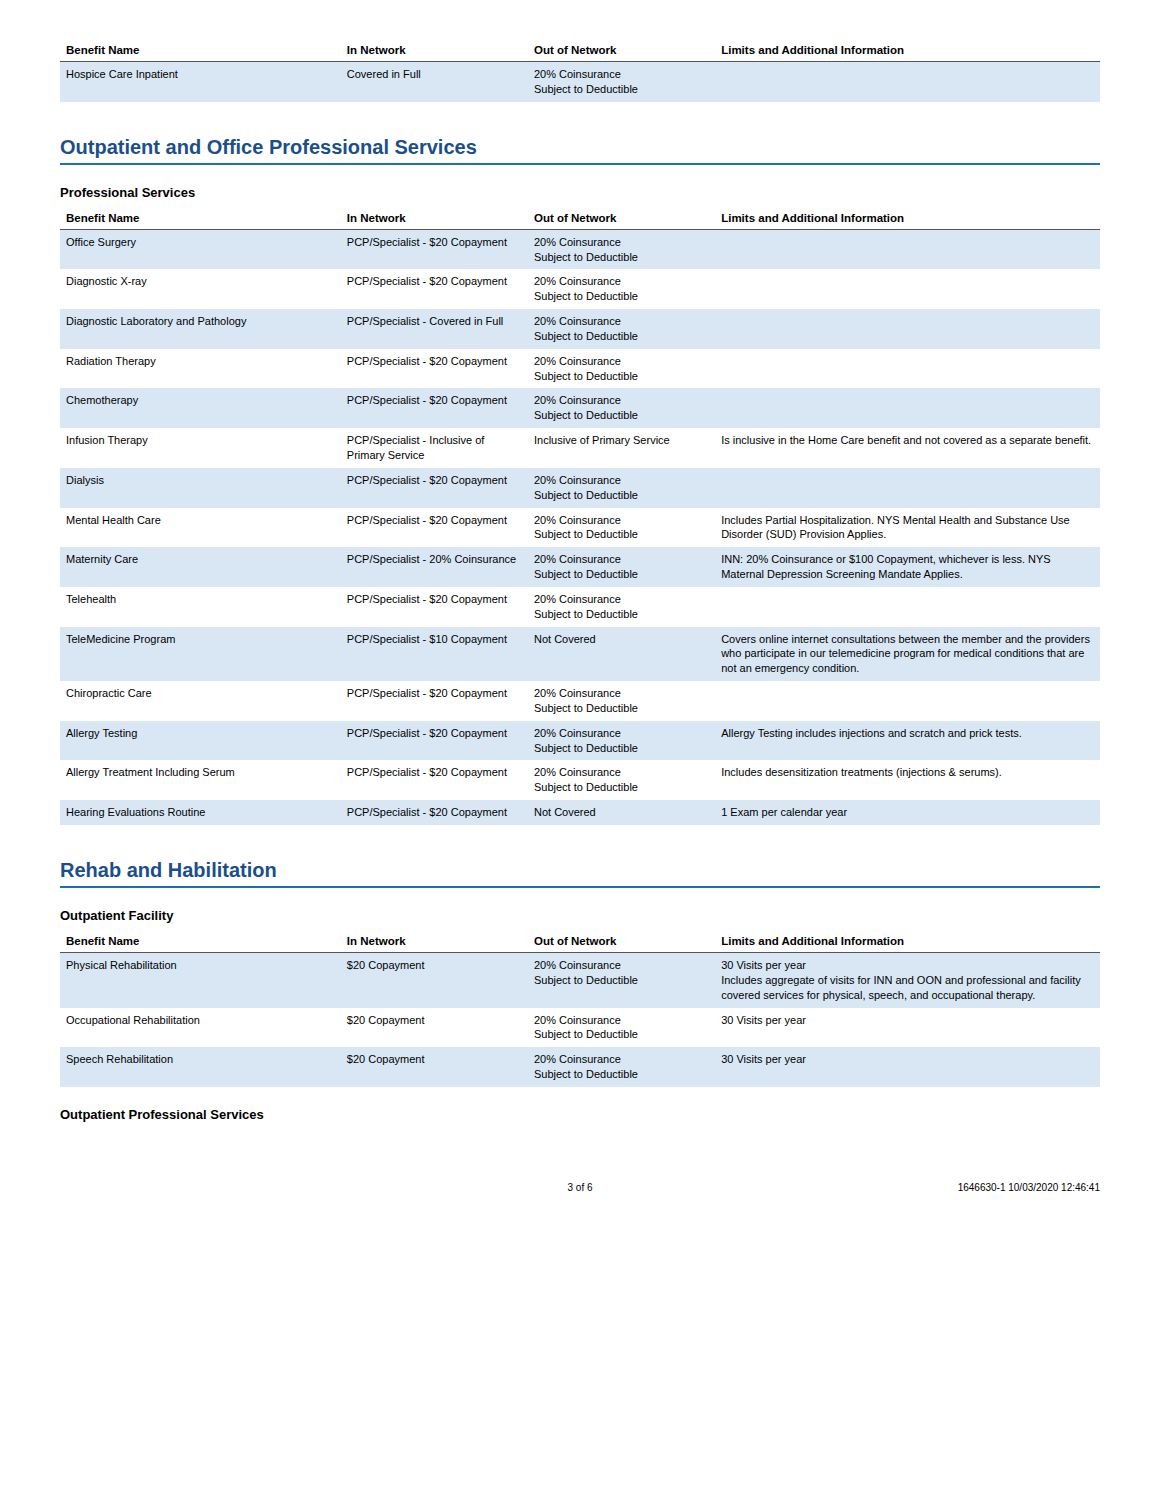| Benefit Name | In Network | Out of Network | Limits and Additional Information |
| --- | --- | --- | --- |
| Hospice Care Inpatient | Covered in Full | 20% Coinsurance Subject to Deductible | |
Outpatient and Office Professional Services
Professional Services
| Benefit Name | In Network | Out of Network | Limits and Additional Information |
| --- | --- | --- | --- |
| Office Surgery | PCP/Specialist - $20 Copayment | 20% Coinsurance Subject to Deductible | |
| Diagnostic X-ray | PCP/Specialist - $20 Copayment | 20% Coinsurance Subject to Deductible | |
| Diagnostic Laboratory and Pathology | PCP/Specialist - Covered in Full | 20% Coinsurance Subject to Deductible | |
| Radiation Therapy | PCP/Specialist - $20 Copayment | 20% Coinsurance Subject to Deductible | |
| Chemotherapy | PCP/Specialist - $20 Copayment | 20% Coinsurance Subject to Deductible | |
| Infusion Therapy | PCP/Specialist - Inclusive of Primary Service | Inclusive of Primary Service | Is inclusive in the Home Care benefit and not covered as a separate benefit. |
| Dialysis | PCP/Specialist - $20 Copayment | 20% Coinsurance Subject to Deductible | |
| Mental Health Care | PCP/Specialist - $20 Copayment | 20% Coinsurance Subject to Deductible | Includes Partial Hospitalization. NYS Mental Health and Substance Use Disorder (SUD) Provision Applies. |
| Maternity Care | PCP/Specialist - 20% Coinsurance | 20% Coinsurance Subject to Deductible | INN: 20% Coinsurance or $100 Copayment, whichever is less. NYS Maternal Depression Screening Mandate Applies. |
| Telehealth | PCP/Specialist - $20 Copayment | 20% Coinsurance Subject to Deductible | |
| TeleMedicine Program | PCP/Specialist - $10 Copayment | Not Covered | Covers online internet consultations between the member and the providers who participate in our telemedicine program for medical conditions that are not an emergency condition. |
| Chiropractic Care | PCP/Specialist - $20 Copayment | 20% Coinsurance Subject to Deductible | |
| Allergy Testing | PCP/Specialist - $20 Copayment | 20% Coinsurance Subject to Deductible | Allergy Testing includes injections and scratch and prick tests. |
| Allergy Treatment Including Serum | PCP/Specialist - $20 Copayment | 20% Coinsurance Subject to Deductible | Includes desensitization treatments (injections & serums). |
| Hearing Evaluations Routine | PCP/Specialist - $20 Copayment | Not Covered | 1 Exam per calendar year |
Rehab and Habilitation
Outpatient Facility
| Benefit Name | In Network | Out of Network | Limits and Additional Information |
| --- | --- | --- | --- |
| Physical Rehabilitation | $20 Copayment | 20% Coinsurance Subject to Deductible | 30 Visits per year Includes aggregate of visits for INN and OON and professional and facility covered services for physical, speech, and occupational therapy. |
| Occupational Rehabilitation | $20 Copayment | 20% Coinsurance Subject to Deductible | 30 Visits per year |
| Speech Rehabilitation | $20 Copayment | 20% Coinsurance Subject to Deductible | 30 Visits per year |
Outpatient Professional Services
3 of 6
1646630-1 10/03/2020 12:46:41